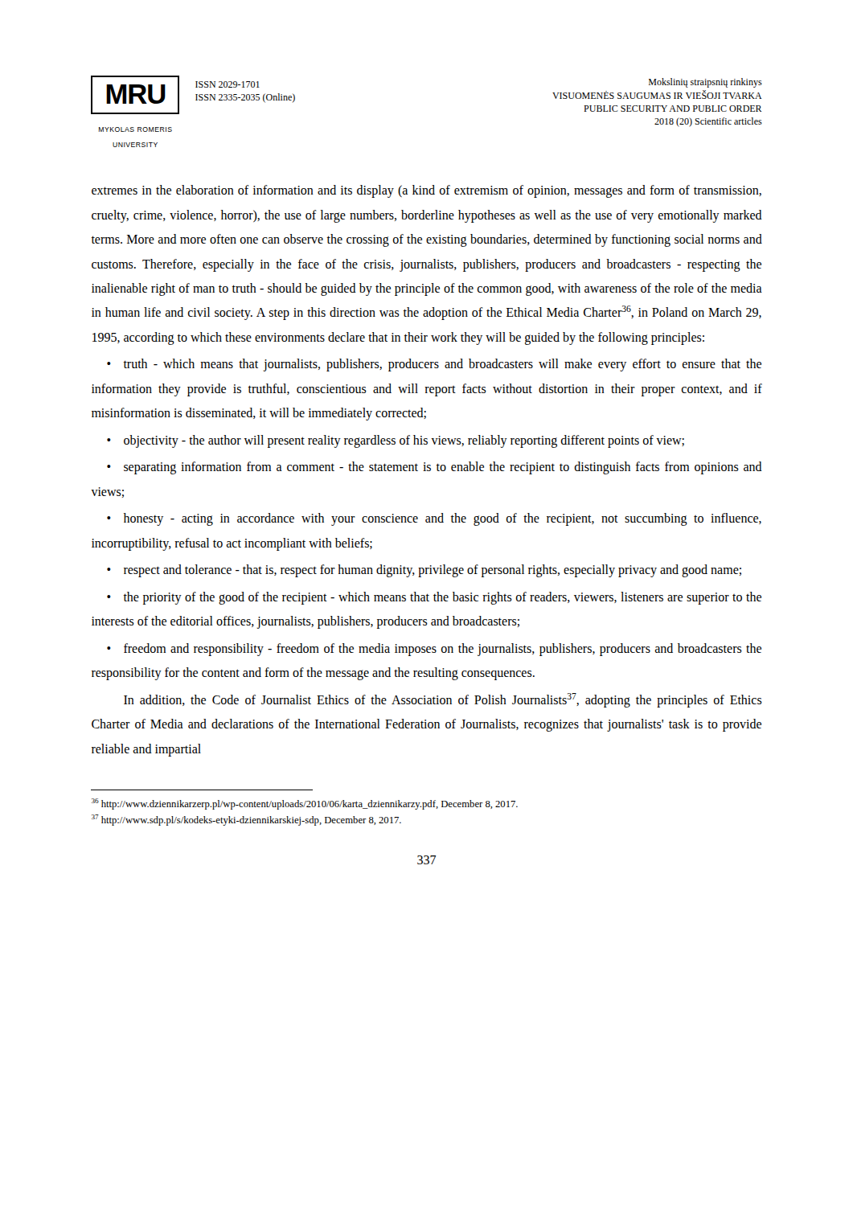MRU Mykolas Romeris University
ISSN 2029-1701
ISSN 2335-2035 (Online)
Mokslinių straipsnių rinkinys
Visuomenės saugumas ir viešoji tvarka
Public security and public order
2018 (20) Scientific articles
extremes in the elaboration of information and its display (a kind of extremism of opinion, messages and form of transmission, cruelty, crime, violence, horror), the use of large numbers, borderline hypotheses as well as the use of very emotionally marked terms. More and more often one can observe the crossing of the existing boundaries, determined by functioning social norms and customs. Therefore, especially in the face of the crisis, journalists, publishers, producers and broadcasters - respecting the inalienable right of man to truth - should be guided by the principle of the common good, with awareness of the role of the media in human life and civil society. A step in this direction was the adoption of the Ethical Media Charter36, in Poland on March 29, 1995, according to which these environments declare that in their work they will be guided by the following principles:
truth - which means that journalists, publishers, producers and broadcasters will make every effort to ensure that the information they provide is truthful, conscientious and will report facts without distortion in their proper context, and if misinformation is disseminated, it will be immediately corrected;
objectivity - the author will present reality regardless of his views, reliably reporting different points of view;
separating information from a comment - the statement is to enable the recipient to distinguish facts from opinions and views;
honesty - acting in accordance with your conscience and the good of the recipient, not succumbing to influence, incorruptibility, refusal to act incompliant with beliefs;
respect and tolerance - that is, respect for human dignity, privilege of personal rights, especially privacy and good name;
the priority of the good of the recipient - which means that the basic rights of readers, viewers, listeners are superior to the interests of the editorial offices, journalists, publishers, producers and broadcasters;
freedom and responsibility - freedom of the media imposes on the journalists, publishers, producers and broadcasters the responsibility for the content and form of the message and the resulting consequences.
In addition, the Code of Journalist Ethics of the Association of Polish Journalists37, adopting the principles of Ethics Charter of Media and declarations of the International Federation of Journalists, recognizes that journalists' task is to provide reliable and impartial
36 http://www.dziennikarzerp.pl/wp-content/uploads/2010/06/karta_dziennikarzy.pdf, December 8, 2017.
37 http://www.sdp.pl/s/kodeks-etyki-dziennikarskiej-sdp, December 8, 2017.
337